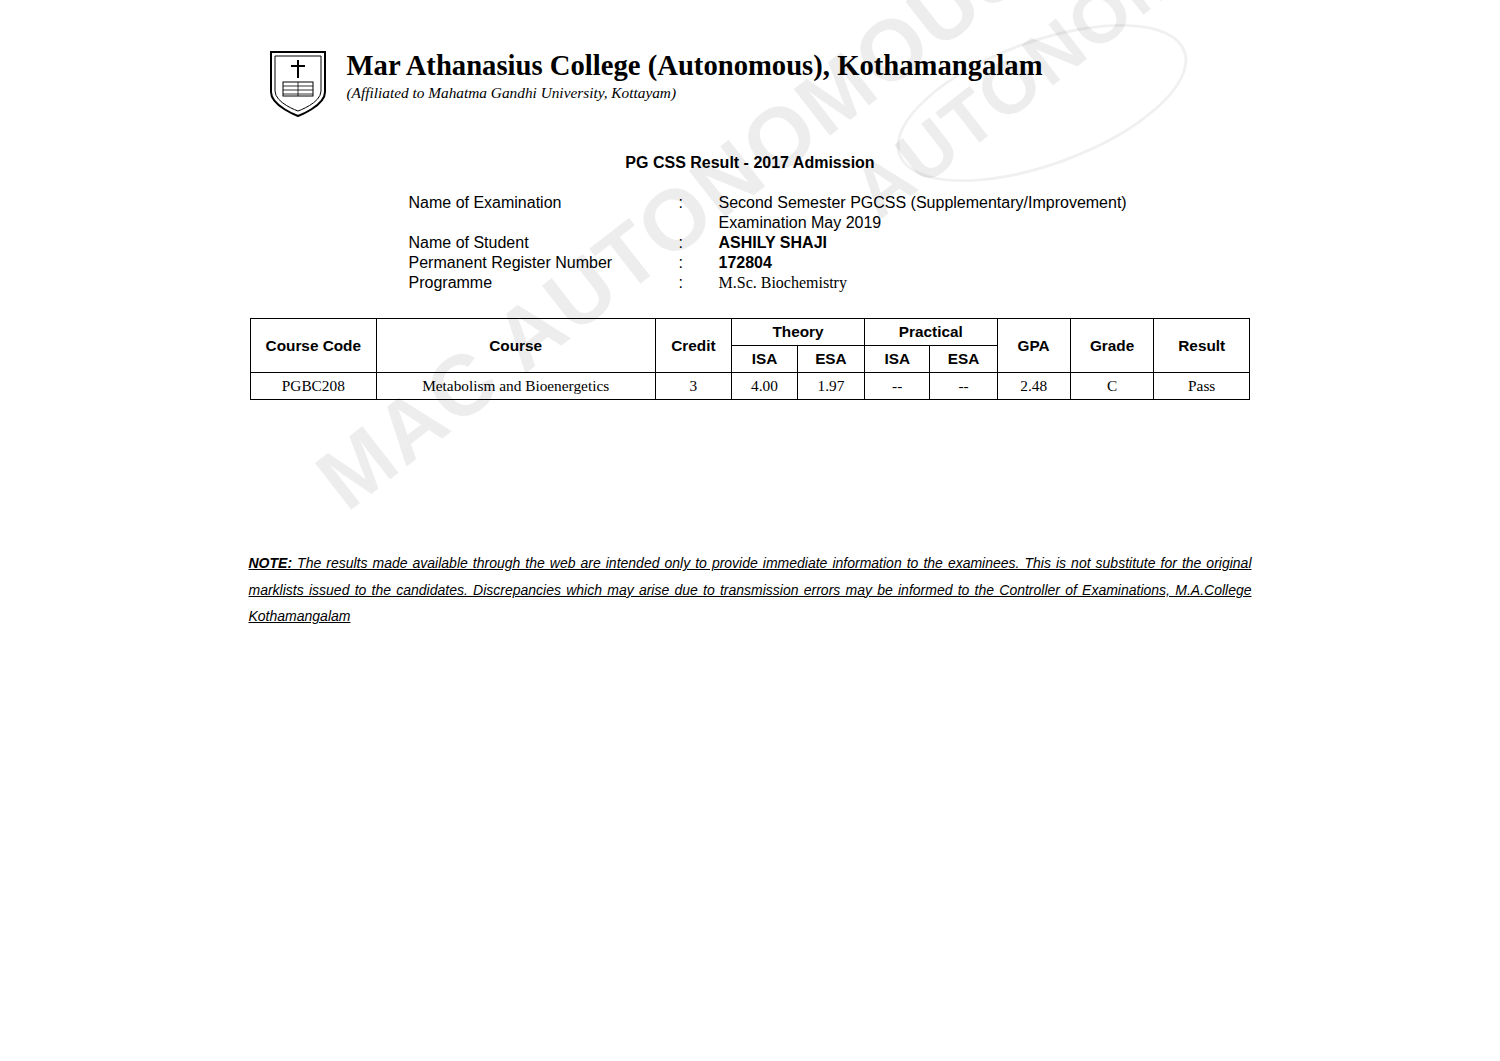MAC AUTONOMOUS
AUTONOMOUS)
Mar Athanasius College (Autonomous), Kothamangalam
(Affiliated to Mahatma Gandhi University, Kottayam)
PG CSS Result - 2017 Admission
Name of Examination
:
Second Semester PGCSS (Supplementary/Improvement)
Examination May 2019
Name of Student
:
ASHILY SHAJI
Permanent Register Number
:
172804
Programme
:
M.Sc. Biochemistry
| Course Code | Course | Credit | Theory | Practical | GPA | Grade | Result |
| --- | --- | --- | --- | --- | --- | --- | --- |
| ISA | ESA | ISA | ESA |
| PGBC208 | Metabolism and Bioenergetics | 3 | 4.00 | 1.97 | -- | -- | 2.48 | C | Pass |
NOTE: The results made available through the web are intended only to provide immediate information to the examinees. This is not substitute for the original marklists issued to the candidates. Discrepancies which may arise due to transmission errors may be informed to the Controller of Examinations, M.A.College Kothamangalam